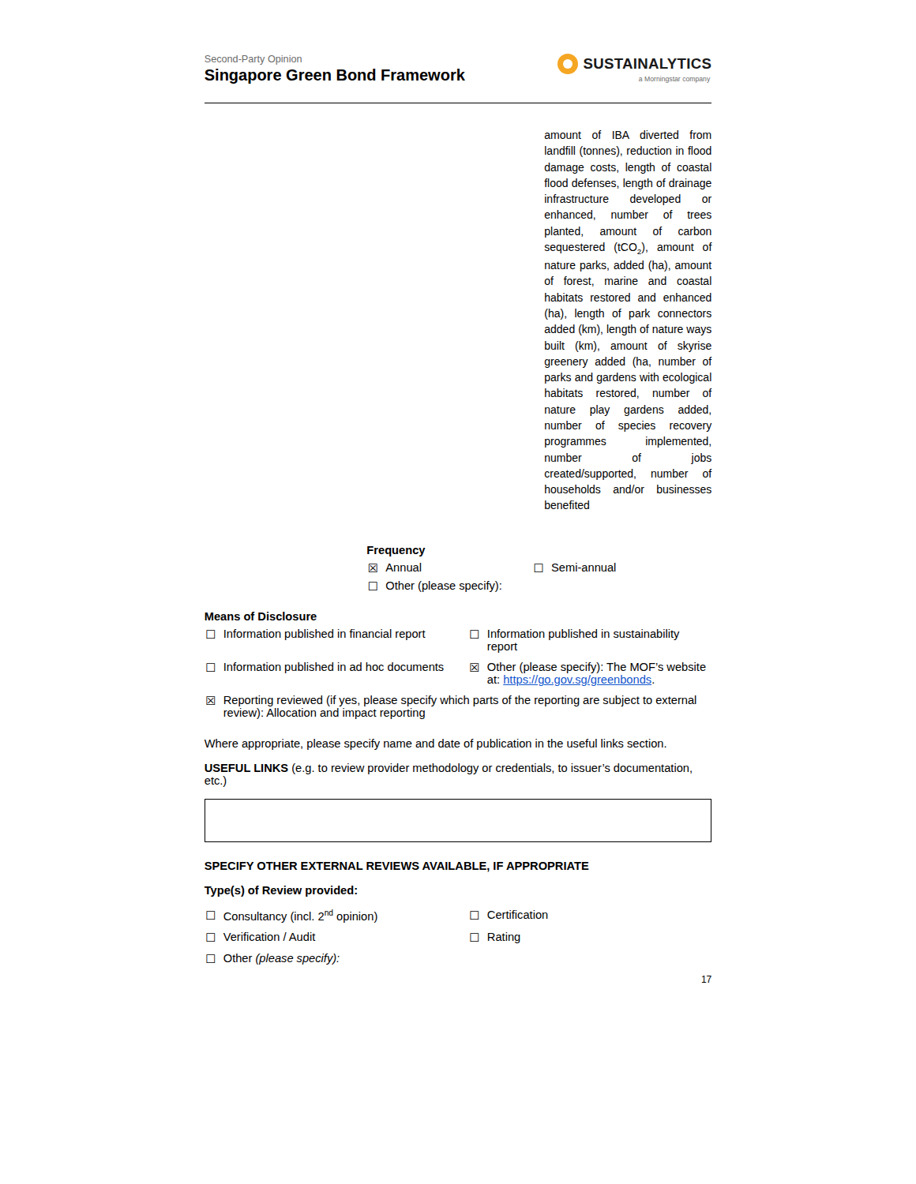Second-Party Opinion
Singapore Green Bond Framework
SUSTAINALYTICS
a Morningstar company
amount of IBA diverted from landfill (tonnes), reduction in flood damage costs, length of coastal flood defenses, length of drainage infrastructure developed or enhanced, number of trees planted, amount of carbon sequestered (tCO2), amount of nature parks, added (ha), amount of forest, marine and coastal habitats restored and enhanced (ha), length of park connectors added (km), length of nature ways built (km), amount of skyrise greenery added (ha, number of parks and gardens with ecological habitats restored, number of nature play gardens added, number of species recovery programmes implemented, number of jobs created/supported, number of households and/or businesses benefited
Frequency
☒Annual
☐Semi-annual
☐Other (please specify):
Means of Disclosure
☐Information published in financial report
☐Information published in sustainability report
☐Information published in ad hoc documents
☒Other (please specify): The MOF’s website at: https://go.gov.sg/greenbonds.
☒Reporting reviewed (if yes, please specify which parts of the reporting are subject to external review): Allocation and impact reporting
Where appropriate, please specify name and date of publication in the useful links section.
USEFUL LINKS (e.g. to review provider methodology or credentials, to issuer’s documentation, etc.)
SPECIFY OTHER EXTERNAL REVIEWS AVAILABLE, IF APPROPRIATE
Type(s) of Review provided:
☐Consultancy (incl. 2nd opinion)
☐Certification
☐Verification / Audit
☐Rating
☐Other (please specify):
17